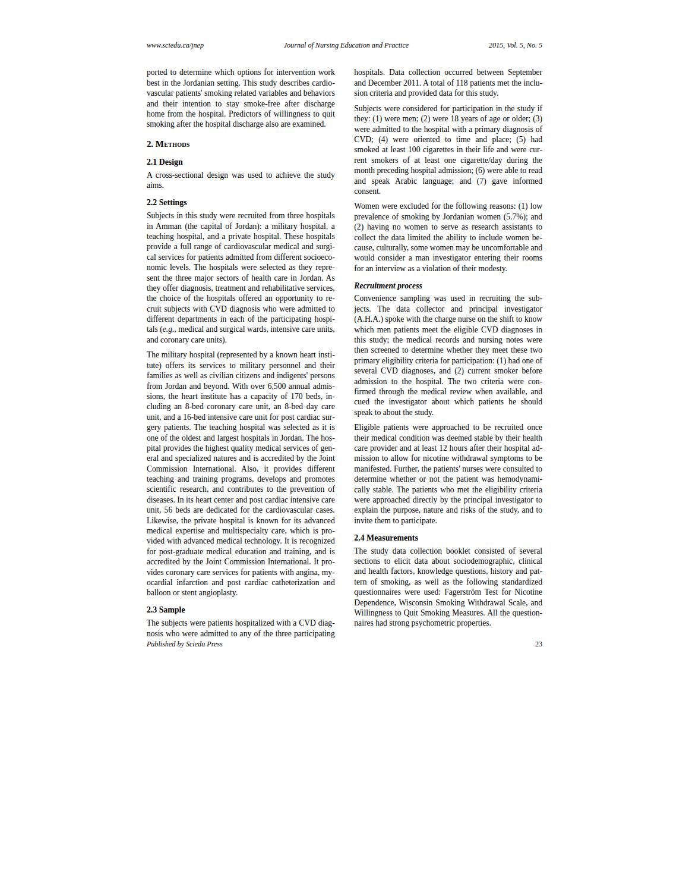www.sciedu.ca/jnep Journal of Nursing Education and Practice 2015, Vol. 5, No. 5
ported to determine which options for intervention work best in the Jordanian setting. This study describes cardiovascular patients' smoking related variables and behaviors and their intention to stay smoke-free after discharge home from the hospital. Predictors of willingness to quit smoking after the hospital discharge also are examined.
2. Methods
2.1 Design
A cross-sectional design was used to achieve the study aims.
2.2 Settings
Subjects in this study were recruited from three hospitals in Amman (the capital of Jordan): a military hospital, a teaching hospital, and a private hospital. These hospitals provide a full range of cardiovascular medical and surgical services for patients admitted from different socioeconomic levels. The hospitals were selected as they represent the three major sectors of health care in Jordan. As they offer diagnosis, treatment and rehabilitative services, the choice of the hospitals offered an opportunity to recruit subjects with CVD diagnosis who were admitted to different departments in each of the participating hospitals (e.g., medical and surgical wards, intensive care units, and coronary care units).
The military hospital (represented by a known heart institute) offers its services to military personnel and their families as well as civilian citizens and indigents' persons from Jordan and beyond. With over 6,500 annual admissions, the heart institute has a capacity of 170 beds, including an 8-bed coronary care unit, an 8-bed day care unit, and a 16-bed intensive care unit for post cardiac surgery patients. The teaching hospital was selected as it is one of the oldest and largest hospitals in Jordan. The hospital provides the highest quality medical services of general and specialized natures and is accredited by the Joint Commission International. Also, it provides different teaching and training programs, develops and promotes scientific research, and contributes to the prevention of diseases. In its heart center and post cardiac intensive care unit, 56 beds are dedicated for the cardiovascular cases. Likewise, the private hospital is known for its advanced medical expertise and multispecialty care, which is provided with advanced medical technology. It is recognized for post-graduate medical education and training, and is accredited by the Joint Commission International. It provides coronary care services for patients with angina, myocardial infarction and post cardiac catheterization and balloon or stent angioplasty.
2.3 Sample
The subjects were patients hospitalized with a CVD diagnosis who were admitted to any of the three participating hospitals. Data collection occurred between September and December 2011. A total of 118 patients met the inclusion criteria and provided data for this study.
Subjects were considered for participation in the study if they: (1) were men; (2) were 18 years of age or older; (3) were admitted to the hospital with a primary diagnosis of CVD; (4) were oriented to time and place; (5) had smoked at least 100 cigarettes in their life and were current smokers of at least one cigarette/day during the month preceding hospital admission; (6) were able to read and speak Arabic language; and (7) gave informed consent.
Women were excluded for the following reasons: (1) low prevalence of smoking by Jordanian women (5.7%); and (2) having no women to serve as research assistants to collect the data limited the ability to include women because, culturally, some women may be uncomfortable and would consider a man investigator entering their rooms for an interview as a violation of their modesty.
Recruitment process
Convenience sampling was used in recruiting the subjects. The data collector and principal investigator (A.H.A.) spoke with the charge nurse on the shift to know which men patients meet the eligible CVD diagnoses in this study; the medical records and nursing notes were then screened to determine whether they meet these two primary eligibility criteria for participation: (1) had one of several CVD diagnoses, and (2) current smoker before admission to the hospital. The two criteria were confirmed through the medical review when available, and cued the investigator about which patients he should speak to about the study.
Eligible patients were approached to be recruited once their medical condition was deemed stable by their health care provider and at least 12 hours after their hospital admission to allow for nicotine withdrawal symptoms to be manifested. Further, the patients' nurses were consulted to determine whether or not the patient was hemodynamically stable. The patients who met the eligibility criteria were approached directly by the principal investigator to explain the purpose, nature and risks of the study, and to invite them to participate.
2.4 Measurements
The study data collection booklet consisted of several sections to elicit data about sociodemographic, clinical and health factors, knowledge questions, history and pattern of smoking, as well as the following standardized questionnaires were used: Fagerström Test for Nicotine Dependence, Wisconsin Smoking Withdrawal Scale, and Willingness to Quit Smoking Measures. All the questionnaires had strong psychometric properties.
Published by Sciedu Press 23